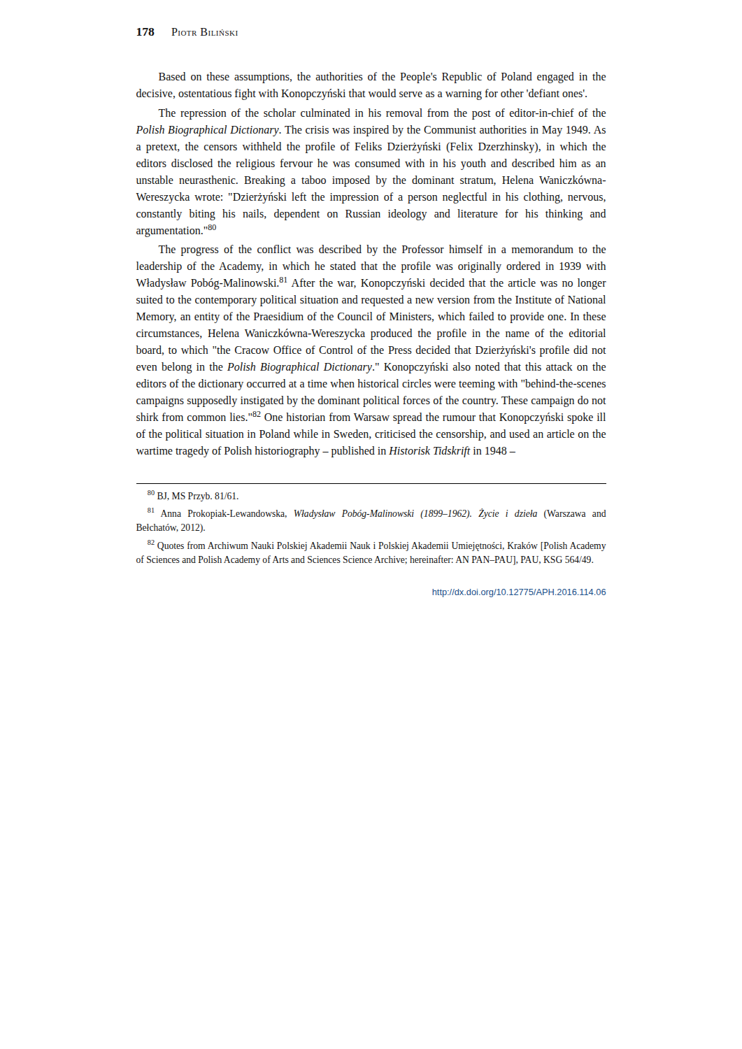178 Piotr Biliński
Based on these assumptions, the authorities of the People's Republic of Poland engaged in the decisive, ostentatious fight with Konopczyński that would serve as a warning for other 'defiant ones'.
The repression of the scholar culminated in his removal from the post of editor-in-chief of the Polish Biographical Dictionary. The crisis was inspired by the Communist authorities in May 1949. As a pretext, the censors withheld the profile of Feliks Dzierżyński (Felix Dzerzhinsky), in which the editors disclosed the religious fervour he was consumed with in his youth and described him as an unstable neurasthenic. Breaking a taboo imposed by the dominant stratum, Helena Waniczkówna-Wereszycka wrote: "Dzierżyński left the impression of a person neglectful in his clothing, nervous, constantly biting his nails, dependent on Russian ideology and literature for his thinking and argumentation."80
The progress of the conflict was described by the Professor himself in a memorandum to the leadership of the Academy, in which he stated that the profile was originally ordered in 1939 with Władysław Pobóg-Malinowski.81 After the war, Konopczyński decided that the article was no longer suited to the contemporary political situation and requested a new version from the Institute of National Memory, an entity of the Praesidium of the Council of Ministers, which failed to provide one. In these circumstances, Helena Waniczkówna-Wereszycka produced the profile in the name of the editorial board, to which "the Cracow Office of Control of the Press decided that Dzierżyński's profile did not even belong in the Polish Biographical Dictionary." Konopczyński also noted that this attack on the editors of the dictionary occurred at a time when historical circles were teeming with "behind-the-scenes campaigns supposedly instigated by the dominant political forces of the country. These campaign do not shirk from common lies."82 One historian from Warsaw spread the rumour that Konopczyński spoke ill of the political situation in Poland while in Sweden, criticised the censorship, and used an article on the wartime tragedy of Polish historiography – published in Historisk Tidskrift in 1948 –
80 BJ, MS Przyb. 81/61.
81 Anna Prokopiak-Lewandowska, Władysław Pobóg-Malinowski (1899–1962). Życie i dzieła (Warszawa and Bełchatów, 2012).
82 Quotes from Archiwum Nauki Polskiej Akademii Nauk i Polskiej Akademii Umiejętności, Kraków [Polish Academy of Sciences and Polish Academy of Arts and Sciences Science Archive; hereinafter: AN PAN–PAU], PAU, KSG 564/49.
http://dx.doi.org/10.12775/APH.2016.114.06